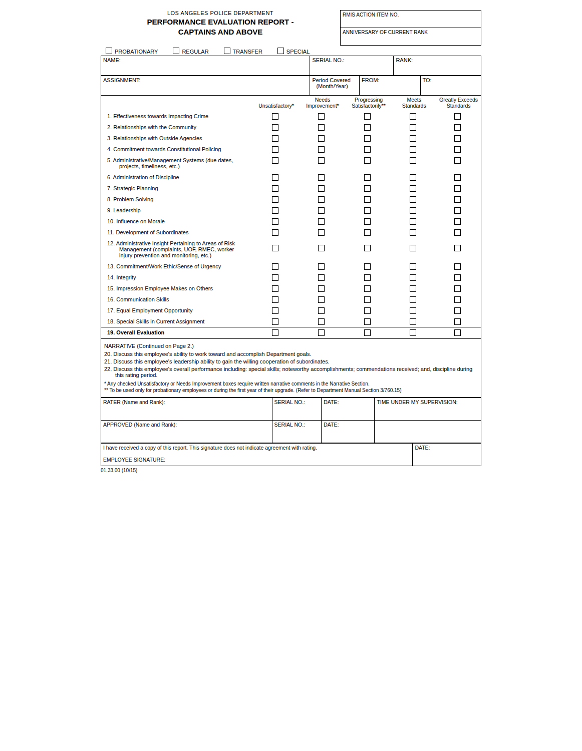LOS ANGELES POLICE DEPARTMENT
PERFORMANCE EVALUATION REPORT -
CAPTAINS AND ABOVE
RMIS ACTION ITEM NO.
ANNIVERSARY OF CURRENT RANK
PROBATIONARY REGULAR TRANSFER SPECIAL
| NAME: | SERIAL NO.: | RANK: |
| ASSIGNMENT: | Period Covered (Month/Year) | FROM: | TO: |
| | Unsatisfactory* | Needs Improvement* | Progressing Satisfactorily** | Meets Standards | Greatly Exceeds Standards |
| --- | --- | --- | --- | --- | --- |
| 1. Effectiveness towards Impacting Crime | | | | | |
| 2. Relationships with the Community | | | | | |
| 3. Relationships with Outside Agencies | | | | | |
| 4. Commitment towards Constitutional Policing | | | | | |
| 5. Administrative/Management Systems (due dates, projects, timeliness, etc.) | | | | | |
| 6. Administration of Discipline | | | | | |
| 7. Strategic Planning | | | | | |
| 8. Problem Solving | | | | | |
| 9. Leadership | | | | | |
| 10. Influence on Morale | | | | | |
| 11. Development of Subordinates | | | | | |
| 12. Administrative Insight Pertaining to Areas of Risk Management (complaints, UOF, RMEC, worker injury prevention and monitoring, etc.) | | | | | |
| 13. Commitment/Work Ethic/Sense of Urgency | | | | | |
| 14. Integrity | | | | | |
| 15. Impression Employee Makes on Others | | | | | |
| 16. Communication Skills | | | | | |
| 17. Equal Employment Opportunity | | | | | |
| 18. Special Skills in Current Assignment | | | | | |
| 19. Overall Evaluation | | | | | |
NARRATIVE (Continued on Page 2.)
20. Discuss this employee's ability to work toward and accomplish Department goals.
21. Discuss this employee's leadership ability to gain the willing cooperation of subordinates.
22. Discuss this employee's overall performance including: special skills; noteworthy accomplishments; commendations received; and, discipline during this rating period.
* Any checked Unsatisfactory or Needs Improvement boxes require written narrative comments in the Narrative Section.
** To be used only for probationary employees or during the first year of their upgrade. (Refer to Department Manual Section 3/760.15)
| RATER (Name and Rank): | SERIAL NO.: | DATE: | TIME UNDER MY SUPERVISION: |
| APPROVED (Name and Rank): | SERIAL NO.: | DATE: | |
| I have received a copy of this report. This signature does not indicate agreement with rating. EMPLOYEE SIGNATURE: | DATE: |
01.33.00 (10/15)